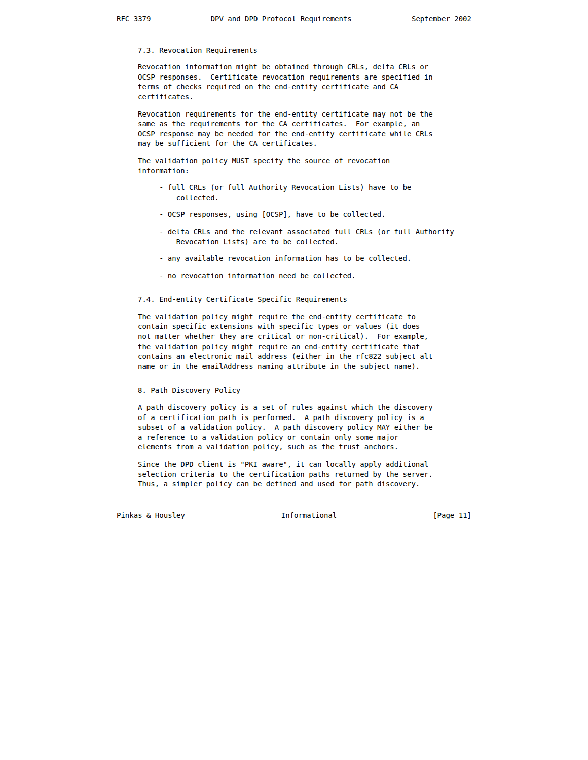RFC 3379 DPV and DPD Protocol Requirements September 2002
7.3. Revocation Requirements
Revocation information might be obtained through CRLs, delta CRLs or OCSP responses. Certificate revocation requirements are specified in terms of checks required on the end-entity certificate and CA certificates.
Revocation requirements for the end-entity certificate may not be the same as the requirements for the CA certificates. For example, an OCSP response may be needed for the end-entity certificate while CRLs may be sufficient for the CA certificates.
The validation policy MUST specify the source of revocation information:
- full CRLs (or full Authority Revocation Lists) have to be collected.
- OCSP responses, using [OCSP], have to be collected.
- delta CRLs and the relevant associated full CRLs (or full Authority Revocation Lists) are to be collected.
- any available revocation information has to be collected.
- no revocation information need be collected.
7.4. End-entity Certificate Specific Requirements
The validation policy might require the end-entity certificate to contain specific extensions with specific types or values (it does not matter whether they are critical or non-critical). For example, the validation policy might require an end-entity certificate that contains an electronic mail address (either in the rfc822 subject alt name or in the emailAddress naming attribute in the subject name).
8. Path Discovery Policy
A path discovery policy is a set of rules against which the discovery of a certification path is performed. A path discovery policy is a subset of a validation policy. A path discovery policy MAY either be a reference to a validation policy or contain only some major elements from a validation policy, such as the trust anchors.
Since the DPD client is "PKI aware", it can locally apply additional selection criteria to the certification paths returned by the server. Thus, a simpler policy can be defined and used for path discovery.
Pinkas & Housley Informational [Page 11]